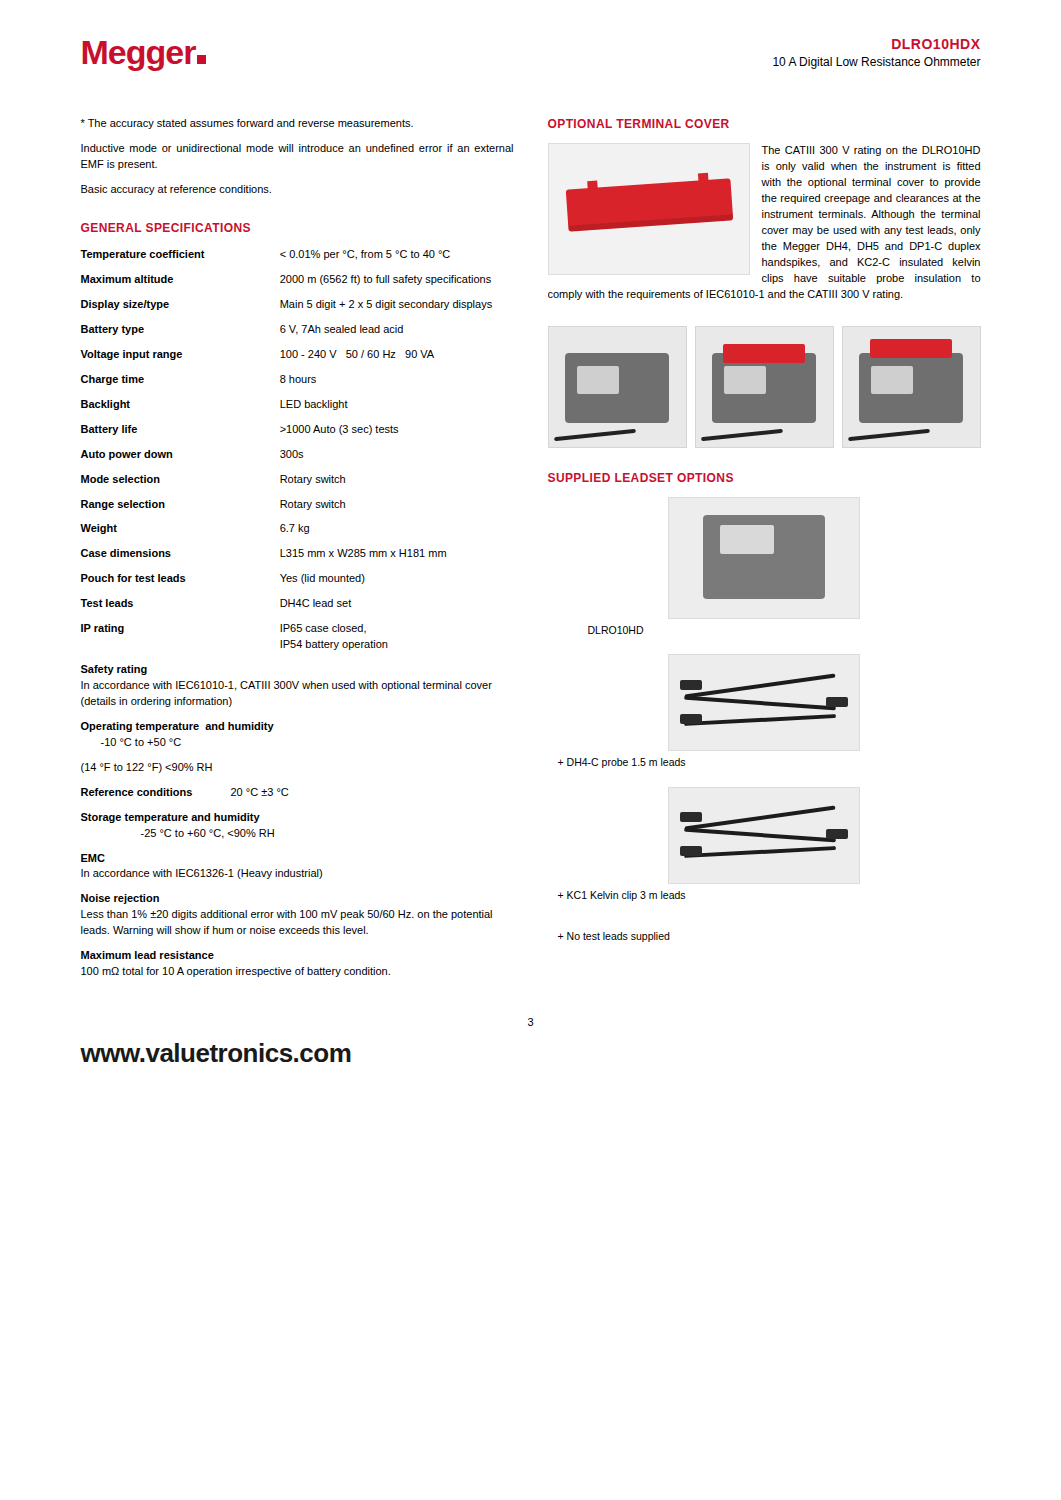Megger
DLRO10HDX
10 A Digital Low Resistance Ohmmeter
* The accuracy stated assumes forward and reverse measurements.
Inductive mode or unidirectional mode will introduce an undefined error if an external EMF is present.
Basic accuracy at reference conditions.
General Specifications
| Temperature coefficient | < 0.01% per °C, from 5 °C to 40 °C |
| Maximum altitude | 2000 m (6562 ft) to full safety specifications |
| Display size/type | Main 5 digit + 2 x 5 digit secondary displays |
| Battery type | 6 V, 7Ah sealed lead acid |
| Voltage input range | 100 - 240 V 50 / 60 Hz 90 VA |
| Charge time | 8 hours |
| Backlight | LED backlight |
| Battery life | >1000 Auto (3 sec) tests |
| Auto power down | 300s |
| Mode selection | Rotary switch |
| Range selection | Rotary switch |
| Weight | 6.7 kg |
| Case dimensions | L315 mm x W285 mm x H181 mm |
| Pouch for test leads | Yes (lid mounted) |
| Test leads | DH4C lead set |
| IP rating | IP65 case closed, IP54 battery operation |
Safety rating
In accordance with IEC61010-1, CATIII 300V when used with optional terminal cover (details in ordering information)
Operating temperature and humidity
-10 °C to +50 °C
(14 °F to 122 °F) <90% RH
Reference conditions 20 °C ±3 °C
Storage temperature and humidity
-25 °C to +60 °C, <90% RH
EMC
In accordance with IEC61326-1 (Heavy industrial)
Noise rejection
Less than 1% ±20 digits additional error with 100 mV peak 50/60 Hz. on the potential leads. Warning will show if hum or noise exceeds this level.
Maximum lead resistance
100 mΩ total for 10 A operation irrespective of battery condition.
Optional Terminal Cover
The CATIII 300 V rating on the DLRO10HD is only valid when the instrument is fitted with the optional terminal cover to provide the required creepage and clearances at the instrument terminals. Although the terminal cover may be used with any test leads, only the Megger DH4, DH5 and DP1-C duplex handspikes, and KC2-C insulated kelvin clips have suitable probe insulation to comply with the requirements of IEC61010-1 and the CATIII 300 V rating.
Supplied Leadset Options
DLRO10HD
+ DH4-C probe 1.5 m leads
+ KC1 Kelvin clip 3 m leads
+ No test leads supplied
3
www.valuetronics.com